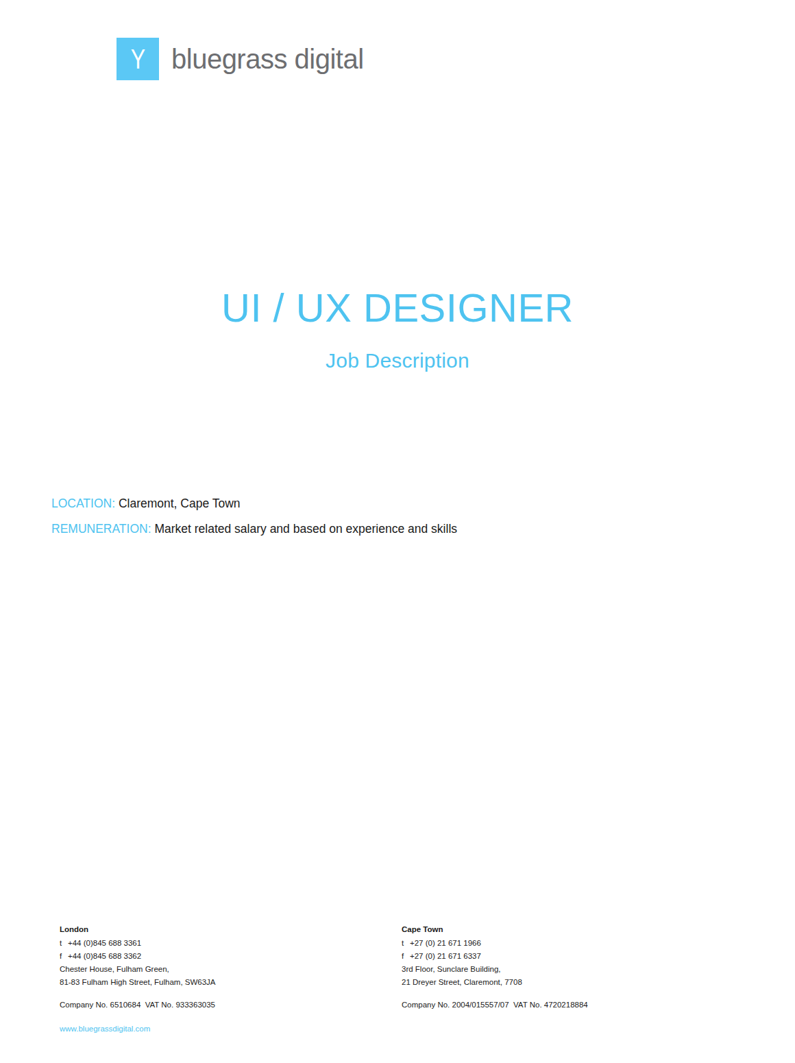Y
bluegrass digital
UI / UX DESIGNER
Job Description
LOCATION: Claremont, Cape Town
REMUNERATION: Market related salary and based on experience and skills
London t+44 (0)845 688 3361 f+44 (0)845 688 3362
Chester House, Fulham Green,
81-83 Fulham High Street, Fulham, SW63JA
Company No. 6510684 VAT No. 933363035
Cape Town t+27 (0) 21 671 1966 f+27 (0) 21 671 6337
3rd Floor, Sunclare Building,
21 Dreyer Street, Claremont, 7708
Company No. 2004/015557/07 VAT No. 4720218884
www.bluegrassdigital.com